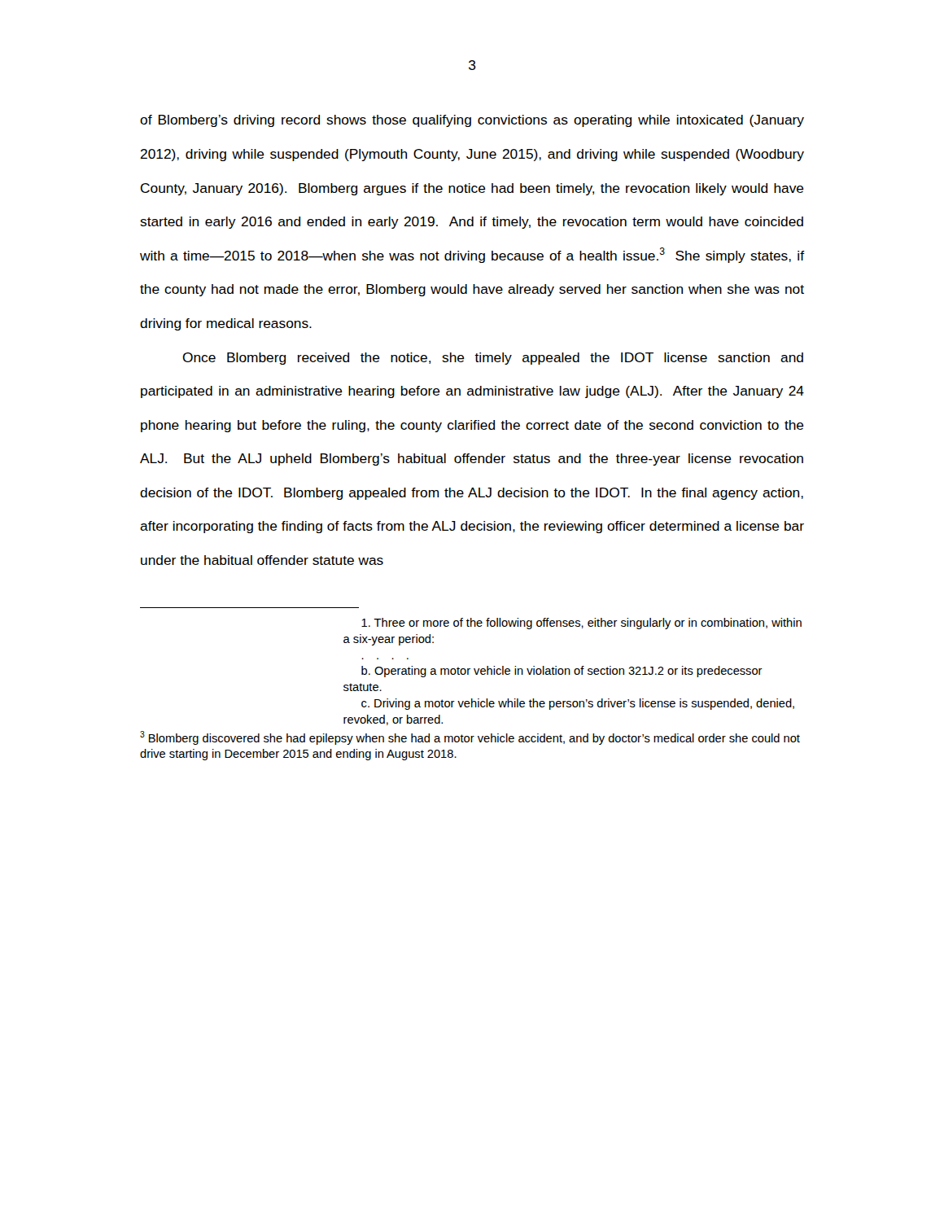3
of Blomberg’s driving record shows those qualifying convictions as operating while intoxicated (January 2012), driving while suspended (Plymouth County, June 2015), and driving while suspended (Woodbury County, January 2016). Blomberg argues if the notice had been timely, the revocation likely would have started in early 2016 and ended in early 2019. And if timely, the revocation term would have coincided with a time—2015 to 2018—when she was not driving because of a health issue.3 She simply states, if the county had not made the error, Blomberg would have already served her sanction when she was not driving for medical reasons.
Once Blomberg received the notice, she timely appealed the IDOT license sanction and participated in an administrative hearing before an administrative law judge (ALJ). After the January 24 phone hearing but before the ruling, the county clarified the correct date of the second conviction to the ALJ. But the ALJ upheld Blomberg’s habitual offender status and the three-year license revocation decision of the IDOT. Blomberg appealed from the ALJ decision to the IDOT. In the final agency action, after incorporating the finding of facts from the ALJ decision, the reviewing officer determined a license bar under the habitual offender statute was
1. Three or more of the following offenses, either singularly or in combination, within a six-year period: . . . . b. Operating a motor vehicle in violation of section 321J.2 or its predecessor statute. c. Driving a motor vehicle while the person’s driver’s license is suspended, denied, revoked, or barred.
3 Blomberg discovered she had epilepsy when she had a motor vehicle accident, and by doctor’s medical order she could not drive starting in December 2015 and ending in August 2018.